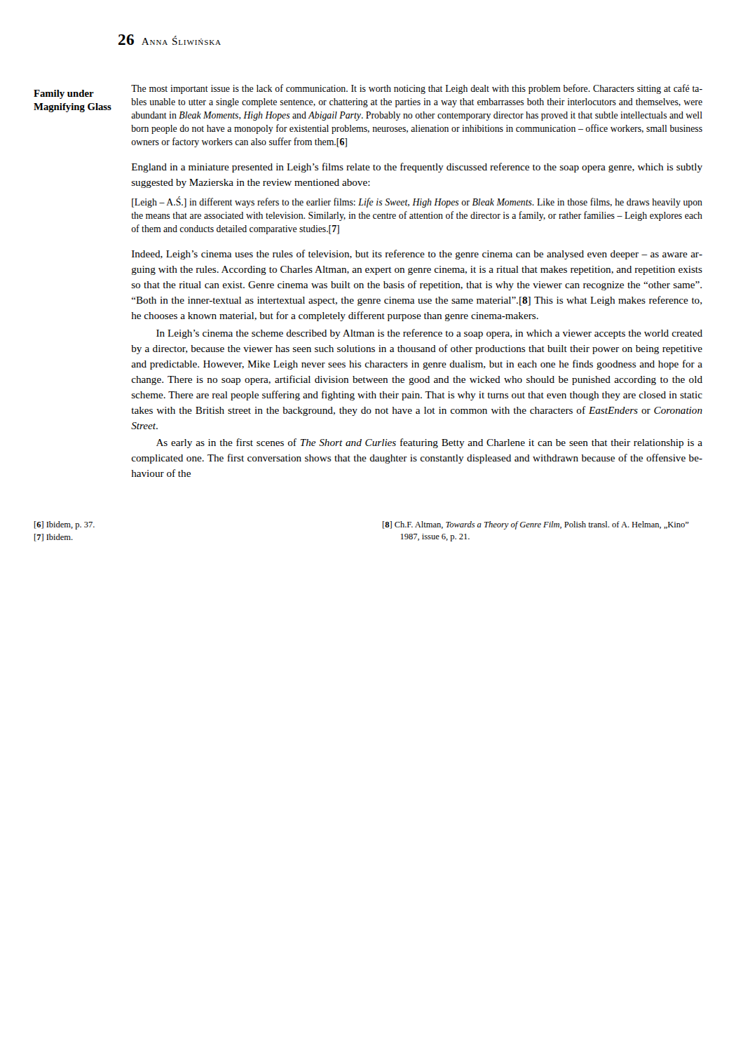26 Anna Śliwińska
Family under
Magnifying Glass
The most important issue is the lack of communication. It is worth noticing that Leigh dealt with this problem before. Characters sitting at café tables unable to utter a single complete sentence, or chattering at the parties in a way that embarrasses both their interlocutors and themselves, were abundant in Bleak Moments, High Hopes and Abigail Party. Probably no other contemporary director has proved it that subtle intellectuals and well born people do not have a monopoly for existential problems, neuroses, alienation or inhibitions in communication – office workers, small business owners or factory workers can also suffer from them.[6]
England in a miniature presented in Leigh’s films relate to the frequently discussed reference to the soap opera genre, which is subtly suggested by Mazierska in the review mentioned above:
[Leigh – A.Ś.] in different ways refers to the earlier films: Life is Sweet, High Hopes or Bleak Moments. Like in those films, he draws heavily upon the means that are associated with television. Similarly, in the centre of attention of the director is a family, or rather families – Leigh explores each of them and conducts detailed comparative studies.[7]
Indeed, Leigh’s cinema uses the rules of television, but its reference to the genre cinema can be analysed even deeper – as aware arguing with the rules. According to Charles Altman, an expert on genre cinema, it is a ritual that makes repetition, and repetition exists so that the ritual can exist. Genre cinema was built on the basis of repetition, that is why the viewer can recognize the “other same”. “Both in the inner-textual as intertextual aspect, the genre cinema use the same material”.[8] This is what Leigh makes reference to, he chooses a known material, but for a completely different purpose than genre cinema-makers.
In Leigh’s cinema the scheme described by Altman is the reference to a soap opera, in which a viewer accepts the world created by a director, because the viewer has seen such solutions in a thousand of other productions that built their power on being repetitive and predictable. However, Mike Leigh never sees his characters in genre dualism, but in each one he finds goodness and hope for a change. There is no soap opera, artificial division between the good and the wicked who should be punished according to the old scheme. There are real people suffering and fighting with their pain. That is why it turns out that even though they are closed in static takes with the British street in the background, they do not have a lot in common with the characters of EastEnders or Coronation Street.
As early as in the first scenes of The Short and Curlies featuring Betty and Charlene it can be seen that their relationship is a complicated one. The first conversation shows that the daughter is constantly displeased and withdrawn because of the offensive behaviour of the
[6] Ibidem, p. 37.
[7] Ibidem.
[8] Ch.F. Altman, Towards a Theory of Genre Film, Polish transl. of A. Helman, „Kino” 1987, issue 6, p. 21.